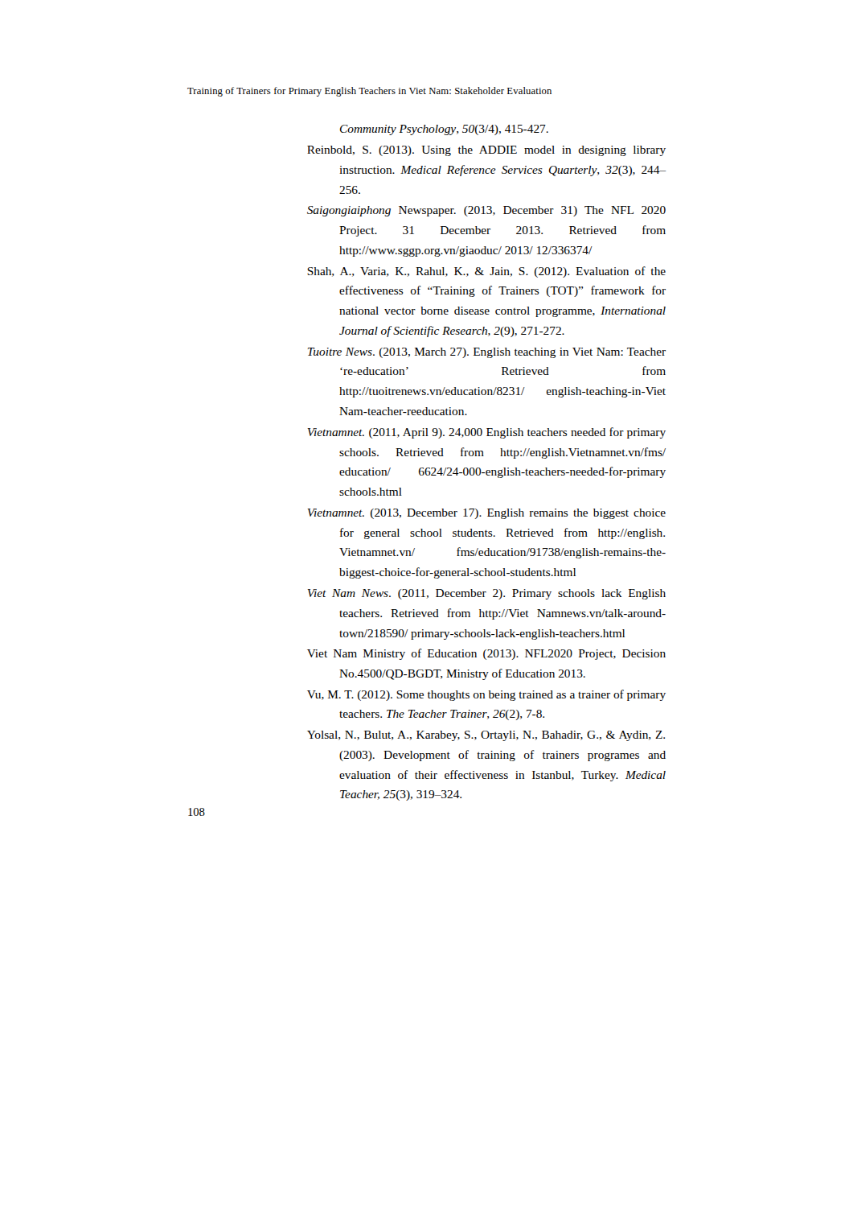Training of Trainers for Primary English Teachers in Viet Nam: Stakeholder Evaluation
Community Psychology, 50(3/4), 415-427.
Reinbold, S. (2013). Using the ADDIE model in designing library instruction. Medical Reference Services Quarterly, 32(3), 244–256.
Saigongiaiphong Newspaper. (2013, December 31) The NFL 2020 Project. 31 December 2013. Retrieved from http://www.sggp.org.vn/giaoduc/ 2013/ 12/336374/
Shah, A., Varia, K., Rahul, K., & Jain, S. (2012). Evaluation of the effectiveness of “Training of Trainers (TOT)” framework for national vector borne disease control programme, International Journal of Scientific Research, 2(9), 271-272.
Tuoitre News. (2013, March 27). English teaching in Viet Nam: Teacher ‘re-education’ Retrieved from http://tuoitrenews.vn/education/8231/ english-teaching-in-Viet Nam-teacher-reeducation.
Vietnamnet. (2011, April 9). 24,000 English teachers needed for primary schools. Retrieved from http://english.Vietnamnet.vn/fms/ education/ 6624/24-000-english-teachers-needed-for-primary schools.html
Vietnamnet. (2013, December 17). English remains the biggest choice for general school students. Retrieved from http://english. Vietnamnet.vn/ fms/education/91738/english-remains-the-biggest-choice-for-general-school-students.html
Viet Nam News. (2011, December 2). Primary schools lack English teachers. Retrieved from http://Viet Namnews.vn/talk-around-town/218590/ primary-schools-lack-english-teachers.html
Viet Nam Ministry of Education (2013). NFL2020 Project, Decision No.4500/QD-BGDT, Ministry of Education 2013.
Vu, M. T. (2012). Some thoughts on being trained as a trainer of primary teachers. The Teacher Trainer, 26(2), 7-8.
Yolsal, N., Bulut, A., Karabey, S., Ortayli, N., Bahadir, G., & Aydin, Z. (2003). Development of training of trainers programes and evaluation of their effectiveness in Istanbul, Turkey. Medical Teacher, 25(3), 319–324.
108